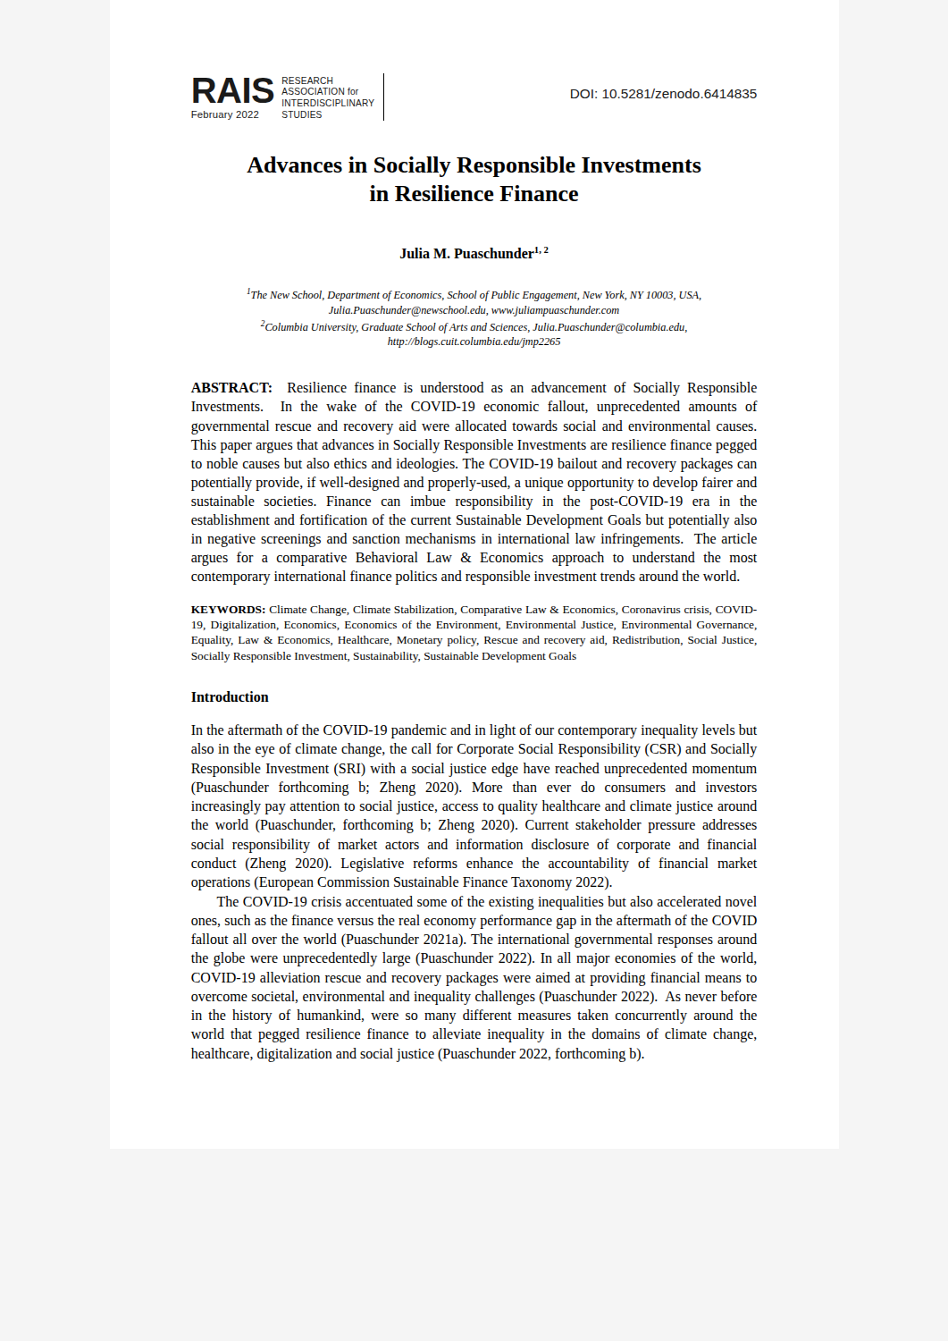RAIS
February 2022
RESEARCH
ASSOCIATION for
INTERDISCIPLINARY
STUDIES
DOI: 10.5281/zenodo.6414835
Advances in Socially Responsible Investments
in Resilience Finance
Julia M. Puaschunder1, 2
1The New School, Department of Economics, School of Public Engagement, New York, NY 10003, USA,
Julia.Puaschunder@newschool.edu, www.juliampuaschunder.com
2Columbia University, Graduate School of Arts and Sciences, Julia.Puaschunder@columbia.edu,
http://blogs.cuit.columbia.edu/jmp2265
ABSTRACT: Resilience finance is understood as an advancement of Socially Responsible Investments. In the wake of the COVID-19 economic fallout, unprecedented amounts of governmental rescue and recovery aid were allocated towards social and environmental causes. This paper argues that advances in Socially Responsible Investments are resilience finance pegged to noble causes but also ethics and ideologies. The COVID-19 bailout and recovery packages can potentially provide, if well-designed and properly-used, a unique opportunity to develop fairer and sustainable societies. Finance can imbue responsibility in the post-COVID-19 era in the establishment and fortification of the current Sustainable Development Goals but potentially also in negative screenings and sanction mechanisms in international law infringements. The article argues for a comparative Behavioral Law & Economics approach to understand the most contemporary international finance politics and responsible investment trends around the world.
KEYWORDS: Climate Change, Climate Stabilization, Comparative Law & Economics, Coronavirus crisis, COVID-19, Digitalization, Economics, Economics of the Environment, Environmental Justice, Environmental Governance, Equality, Law & Economics, Healthcare, Monetary policy, Rescue and recovery aid, Redistribution, Social Justice, Socially Responsible Investment, Sustainability, Sustainable Development Goals
Introduction
In the aftermath of the COVID-19 pandemic and in light of our contemporary inequality levels but also in the eye of climate change, the call for Corporate Social Responsibility (CSR) and Socially Responsible Investment (SRI) with a social justice edge have reached unprecedented momentum (Puaschunder forthcoming b; Zheng 2020). More than ever do consumers and investors increasingly pay attention to social justice, access to quality healthcare and climate justice around the world (Puaschunder, forthcoming b; Zheng 2020). Current stakeholder pressure addresses social responsibility of market actors and information disclosure of corporate and financial conduct (Zheng 2020). Legislative reforms enhance the accountability of financial market operations (European Commission Sustainable Finance Taxonomy 2022).
The COVID-19 crisis accentuated some of the existing inequalities but also accelerated novel ones, such as the finance versus the real economy performance gap in the aftermath of the COVID fallout all over the world (Puaschunder 2021a). The international governmental responses around the globe were unprecedentedly large (Puaschunder 2022). In all major economies of the world, COVID-19 alleviation rescue and recovery packages were aimed at providing financial means to overcome societal, environmental and inequality challenges (Puaschunder 2022). As never before in the history of humankind, were so many different measures taken concurrently around the world that pegged resilience finance to alleviate inequality in the domains of climate change, healthcare, digitalization and social justice (Puaschunder 2022, forthcoming b).